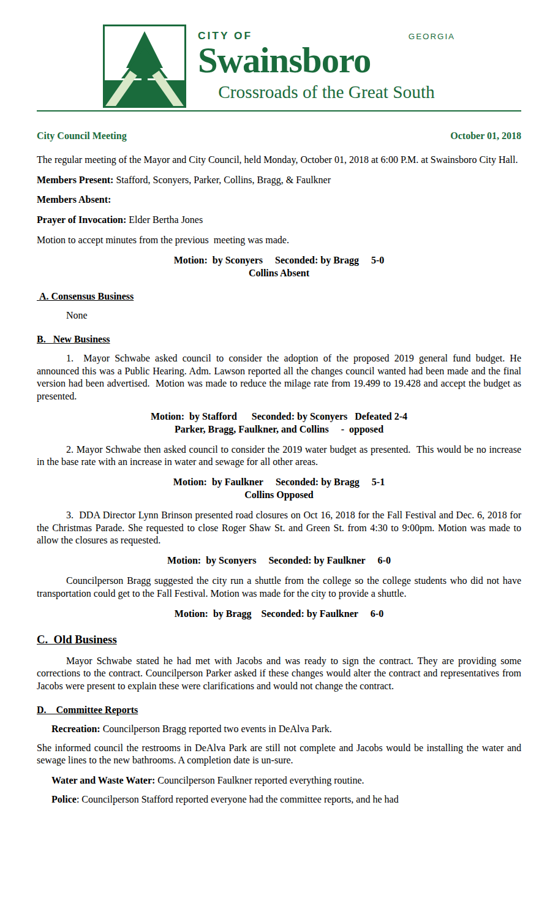CITY OF GEORGIA
Swainsboro
Crossroads of the Great South
City Council Meeting October 01, 2018
The regular meeting of the Mayor and City Council, held Monday, October 01, 2018 at 6:00 P.M. at Swainsboro City Hall.
Members Present: Stafford, Sconyers, Parker, Collins, Bragg, & Faulkner
Members Absent:
Prayer of Invocation: Elder Bertha Jones
Motion to accept minutes from the previous meeting was made.
Motion: by Sconyers Seconded: by Bragg 5-0
Collins Absent
A. Consensus Business
None
B. New Business
1. Mayor Schwabe asked council to consider the adoption of the proposed 2019 general fund budget. He announced this was a Public Hearing. Adm. Lawson reported all the changes council wanted had been made and the final version had been advertised. Motion was made to reduce the milage rate from 19.499 to 19.428 and accept the budget as presented.
Motion: by Stafford Seconded: by Sconyers Defeated 2-4
Parker, Bragg, Faulkner, and Collins - opposed
2. Mayor Schwabe then asked council to consider the 2019 water budget as presented. This would be no increase in the base rate with an increase in water and sewage for all other areas.
Motion: by Faulkner Seconded: by Bragg 5-1
Collins Opposed
3. DDA Director Lynn Brinson presented road closures on Oct 16, 2018 for the Fall Festival and Dec. 6, 2018 for the Christmas Parade. She requested to close Roger Shaw St. and Green St. from 4:30 to 9:00pm. Motion was made to allow the closures as requested.
Motion: by Sconyers Seconded: by Faulkner 6-0
Councilperson Bragg suggested the city run a shuttle from the college so the college students who did not have transportation could get to the Fall Festival. Motion was made for the city to provide a shuttle.
Motion: by Bragg Seconded: by Faulkner 6-0
C. Old Business
Mayor Schwabe stated he had met with Jacobs and was ready to sign the contract. They are providing some corrections to the contract. Councilperson Parker asked if these changes would alter the contract and representatives from Jacobs were present to explain these were clarifications and would not change the contract.
D. Committee Reports
Recreation: Councilperson Bragg reported two events in DeAlva Park.
She informed council the restrooms in DeAlva Park are still not complete and Jacobs would be installing the water and sewage lines to the new bathrooms. A completion date is un-sure.
Water and Waste Water: Councilperson Faulkner reported everything routine.
Police: Councilperson Stafford reported everyone had the committee reports, and he had